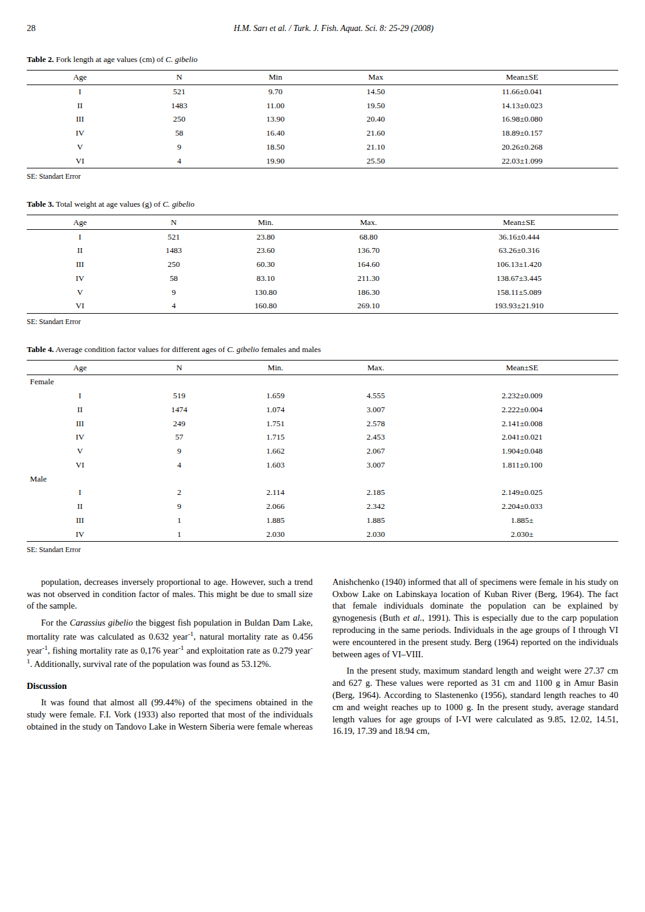28 H.M. Sarı et al. / Turk. J. Fish. Aquat. Sci. 8: 25-29 (2008)
Table 2. Fork length at age values (cm) of C. gibelio
| Age | N | Min | Max | Mean±SE |
| --- | --- | --- | --- | --- |
| I | 521 | 9.70 | 14.50 | 11.66±0.041 |
| II | 1483 | 11.00 | 19.50 | 14.13±0.023 |
| III | 250 | 13.90 | 20.40 | 16.98±0.080 |
| IV | 58 | 16.40 | 21.60 | 18.89±0.157 |
| V | 9 | 18.50 | 21.10 | 20.26±0.268 |
| VI | 4 | 19.90 | 25.50 | 22.03±1.099 |
SE: Standart Error
Table 3. Total weight at age values (g) of C. gibelio
| Age | N | Min. | Max. | Mean±SE |
| --- | --- | --- | --- | --- |
| I | 521 | 23.80 | 68.80 | 36.16±0.444 |
| II | 1483 | 23.60 | 136.70 | 63.26±0.316 |
| III | 250 | 60.30 | 164.60 | 106.13±1.420 |
| IV | 58 | 83.10 | 211.30 | 138.67±3.445 |
| V | 9 | 130.80 | 186.30 | 158.11±5.089 |
| VI | 4 | 160.80 | 269.10 | 193.93±21.910 |
SE: Standart Error
Table 4. Average condition factor values for different ages of C. gibelio females and males
| Age | N | Min. | Max. | Mean±SE |
| --- | --- | --- | --- | --- |
| Female |
| I | 519 | 1.659 | 4.555 | 2.232±0.009 |
| II | 1474 | 1.074 | 3.007 | 2.222±0.004 |
| III | 249 | 1.751 | 2.578 | 2.141±0.008 |
| IV | 57 | 1.715 | 2.453 | 2.041±0.021 |
| V | 9 | 1.662 | 2.067 | 1.904±0.048 |
| VI | 4 | 1.603 | 3.007 | 1.811±0.100 |
| Male |
| I | 2 | 2.114 | 2.185 | 2.149±0.025 |
| II | 9 | 2.066 | 2.342 | 2.204±0.033 |
| III | 1 | 1.885 | 1.885 | 1.885± |
| IV | 1 | 2.030 | 2.030 | 2.030± |
SE: Standart Error
population, decreases inversely proportional to age. However, such a trend was not observed in condition factor of males. This might be due to small size of the sample.
For the Carassius gibelio the biggest fish population in Buldan Dam Lake, mortality rate was calculated as 0.632 year-1, natural mortality rate as 0.456 year-1, fishing mortality rate as 0,176 year-1 and exploitation rate as 0.279 year-1. Additionally, survival rate of the population was found as 53.12%.
Discussion
It was found that almost all (99.44%) of the specimens obtained in the study were female. F.I. Vork (1933) also reported that most of the individuals obtained in the study on Tandovo Lake in Western Siberia were female whereas Anishchenko (1940) informed that all of specimens were female in his study on Oxbow Lake on Labinskaya location of Kuban River (Berg, 1964). The fact that female individuals dominate the population can be explained by gynogenesis (Buth et al., 1991). This is especially due to the carp population reproducing in the same periods. Individuals in the age groups of I through VI were encountered in the present study. Berg (1964) reported on the individuals between ages of VI–VIII.
In the present study, maximum standard length and weight were 27.37 cm and 627 g. These values were reported as 31 cm and 1100 g in Amur Basin (Berg, 1964). According to Slastenenko (1956), standard length reaches to 40 cm and weight reaches up to 1000 g. In the present study, average standard length values for age groups of I-VI were calculated as 9.85, 12.02, 14.51, 16.19, 17.39 and 18.94 cm,